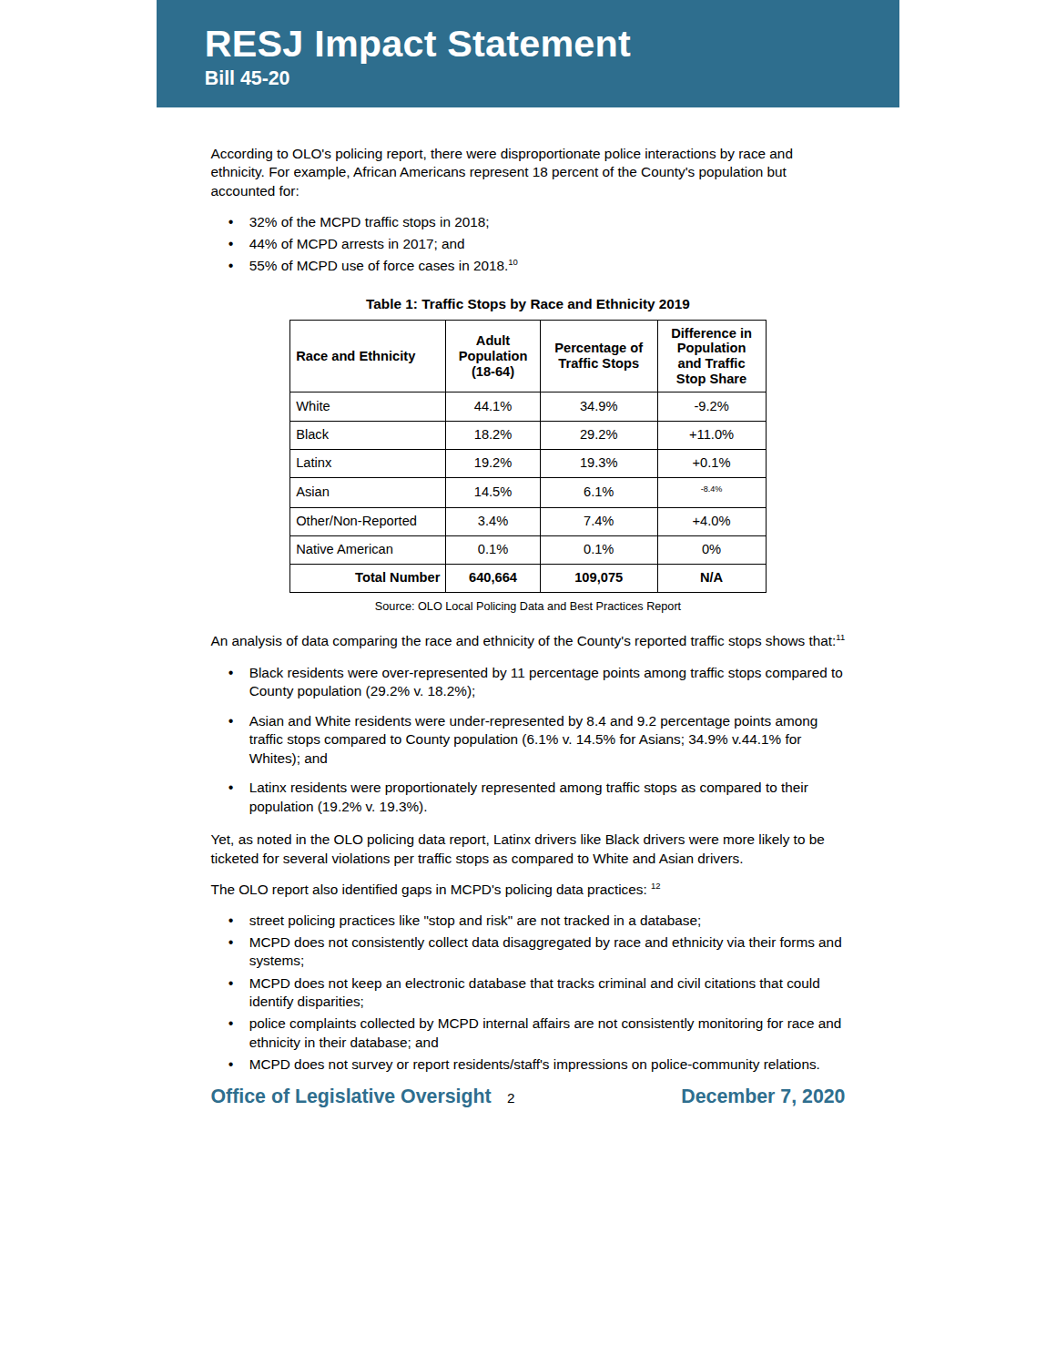RESJ Impact Statement
Bill 45-20
According to OLO's policing report, there were disproportionate police interactions by race and ethnicity. For example, African Americans represent 18 percent of the County's population but accounted for:
32% of the MCPD traffic stops in 2018;
44% of MCPD arrests in 2017; and
55% of MCPD use of force cases in 2018.10
Table 1: Traffic Stops by Race and Ethnicity 2019
| Race and Ethnicity | Adult Population (18-64) | Percentage of Traffic Stops | Difference in Population and Traffic Stop Share |
| --- | --- | --- | --- |
| White | 44.1% | 34.9% | -9.2% |
| Black | 18.2% | 29.2% | +11.0% |
| Latinx | 19.2% | 19.3% | +0.1% |
| Asian | 14.5% | 6.1% | -8.4% |
| Other/Non-Reported | 3.4% | 7.4% | +4.0% |
| Native American | 0.1% | 0.1% | 0% |
| Total Number | 640,664 | 109,075 | N/A |
Source: OLO Local Policing Data and Best Practices Report
An analysis of data comparing the race and ethnicity of the County's reported traffic stops shows that:11
Black residents were over-represented by 11 percentage points among traffic stops compared to County population (29.2% v. 18.2%);
Asian and White residents were under-represented by 8.4 and 9.2 percentage points among traffic stops compared to County population (6.1% v. 14.5% for Asians; 34.9% v.44.1% for Whites); and
Latinx residents were proportionately represented among traffic stops as compared to their population (19.2% v. 19.3%).
Yet, as noted in the OLO policing data report, Latinx drivers like Black drivers were more likely to be ticketed for several violations per traffic stops as compared to White and Asian drivers.
The OLO report also identified gaps in MCPD's policing data practices: 12
street policing practices like "stop and risk" are not tracked in a database;
MCPD does not consistently collect data disaggregated by race and ethnicity via their forms and systems;
MCPD does not keep an electronic database that tracks criminal and civil citations that could identify disparities;
police complaints collected by MCPD internal affairs are not consistently monitoring for race and ethnicity in their database; and
MCPD does not survey or report residents/staff's impressions on police-community relations.
Office of Legislative Oversight 2
December 7, 2020